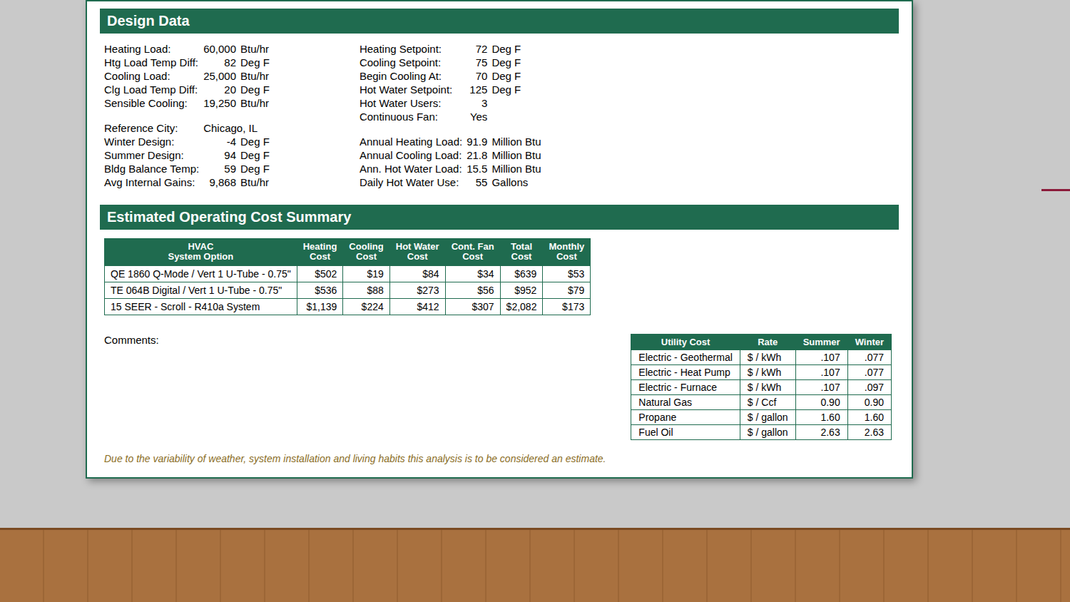Design Data
| Heating Load: | 60,000 | Btu/hr |
| Htg Load Temp Diff: | 82 | Deg F |
| Cooling Load: | 25,000 | Btu/hr |
| Clg Load Temp Diff: | 20 | Deg F |
| Sensible Cooling: | 19,250 | Btu/hr |
| Reference City: | Chicago, IL |
| Winter Design: | -4 | Deg F |
| Summer Design: | 94 | Deg F |
| Bldg Balance Temp: | 59 | Deg F |
| Avg Internal Gains: | 9,868 | Btu/hr |
| Heating Setpoint: | 72 | Deg F |
| Cooling Setpoint: | 75 | Deg F |
| Begin Cooling At: | 70 | Deg F |
| Hot Water Setpoint: | 125 | Deg F |
| Hot Water Users: | 3 | |
| Continuous Fan: | Yes | |
| Annual Heating Load: | 91.9 | Million Btu |
| Annual Cooling Load: | 21.8 | Million Btu |
| Ann. Hot Water Load: | 15.5 | Million Btu |
| Daily Hot Water Use: | 55 | Gallons |
Estimated Operating Cost Summary
| HVAC System Option | Heating Cost | Cooling Cost | Hot Water Cost | Cont. Fan Cost | Total Cost | Monthly Cost |
| --- | --- | --- | --- | --- | --- | --- |
| QE 1860 Q-Mode / Vert 1 U-Tube - 0.75" | $502 | $19 | $84 | $34 | $639 | $53 |
| TE 064B Digital / Vert 1 U-Tube - 0.75" | $536 | $88 | $273 | $56 | $952 | $79 |
| 15 SEER - Scroll - R410a System | $1,139 | $224 | $412 | $307 | $2,082 | $173 |
Comments:
| Utility Cost | Rate | Summer | Winter |
| --- | --- | --- | --- |
| Electric - Geothermal | $ / kWh | .107 | .077 |
| Electric - Heat Pump | $ / kWh | .107 | .077 |
| Electric - Furnace | $ / kWh | .107 | .097 |
| Natural Gas | $ / Ccf | 0.90 | 0.90 |
| Propane | $ / gallon | 1.60 | 1.60 |
| Fuel Oil | $ / gallon | 2.63 | 2.63 |
Due to the variability of weather, system installation and living habits this analysis is to be considered an estimate.